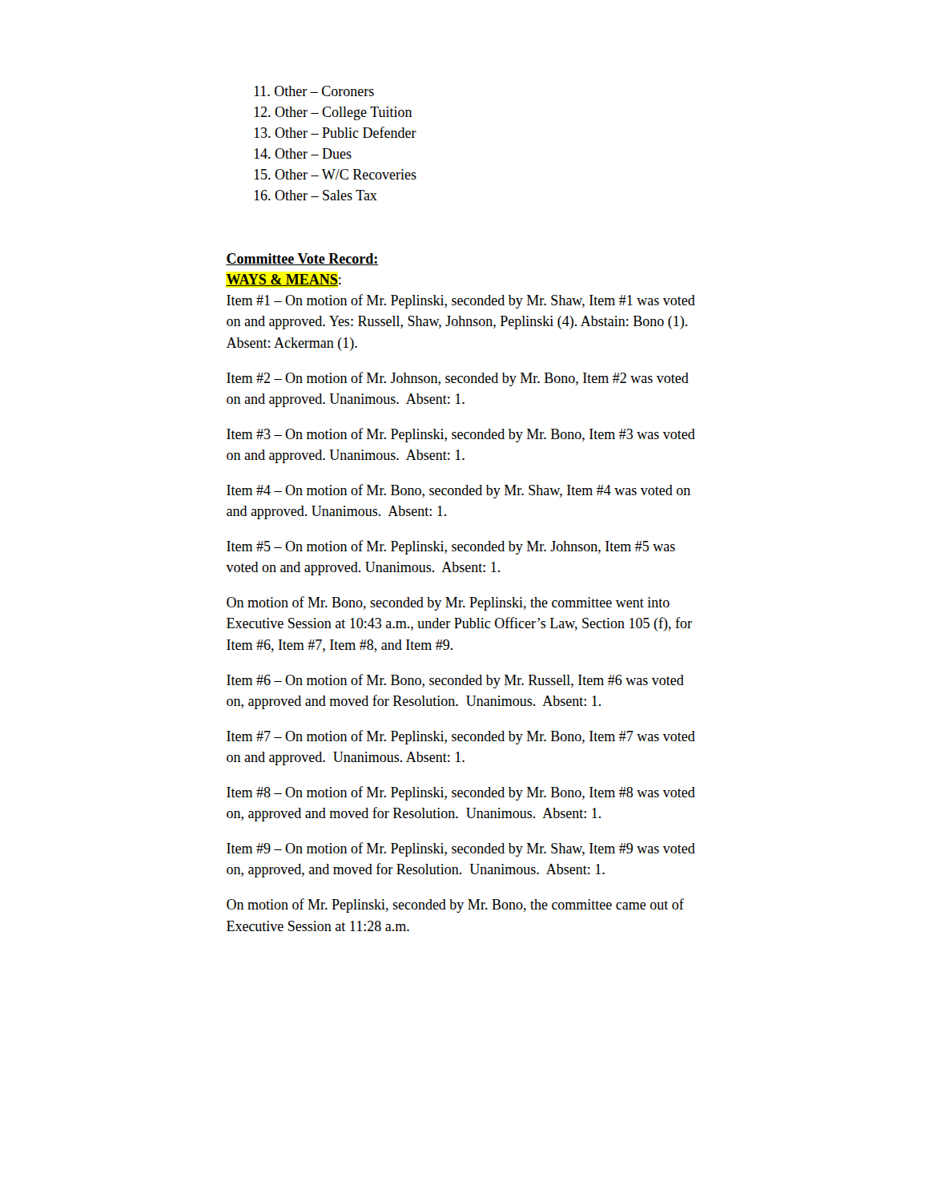11. Other – Coroners
12. Other – College Tuition
13. Other – Public Defender
14. Other – Dues
15. Other – W/C Recoveries
16. Other – Sales Tax
Committee Vote Record:
WAYS & MEANS:
Item #1 – On motion of Mr. Peplinski, seconded by Mr. Shaw, Item #1 was voted on and approved. Yes: Russell, Shaw, Johnson, Peplinski (4). Abstain: Bono (1). Absent: Ackerman (1).
Item #2 – On motion of Mr. Johnson, seconded by Mr. Bono, Item #2 was voted on and approved. Unanimous. Absent: 1.
Item #3 – On motion of Mr. Peplinski, seconded by Mr. Bono, Item #3 was voted on and approved. Unanimous. Absent: 1.
Item #4 – On motion of Mr. Bono, seconded by Mr. Shaw, Item #4 was voted on and approved. Unanimous. Absent: 1.
Item #5 – On motion of Mr. Peplinski, seconded by Mr. Johnson, Item #5 was voted on and approved. Unanimous. Absent: 1.
On motion of Mr. Bono, seconded by Mr. Peplinski, the committee went into Executive Session at 10:43 a.m., under Public Officer’s Law, Section 105 (f), for Item #6, Item #7, Item #8, and Item #9.
Item #6 – On motion of Mr. Bono, seconded by Mr. Russell, Item #6 was voted on, approved and moved for Resolution. Unanimous. Absent: 1.
Item #7 – On motion of Mr. Peplinski, seconded by Mr. Bono, Item #7 was voted on and approved. Unanimous. Absent: 1.
Item #8 – On motion of Mr. Peplinski, seconded by Mr. Bono, Item #8 was voted on, approved and moved for Resolution. Unanimous. Absent: 1.
Item #9 – On motion of Mr. Peplinski, seconded by Mr. Shaw, Item #9 was voted on, approved, and moved for Resolution. Unanimous. Absent: 1.
On motion of Mr. Peplinski, seconded by Mr. Bono, the committee came out of Executive Session at 11:28 a.m.